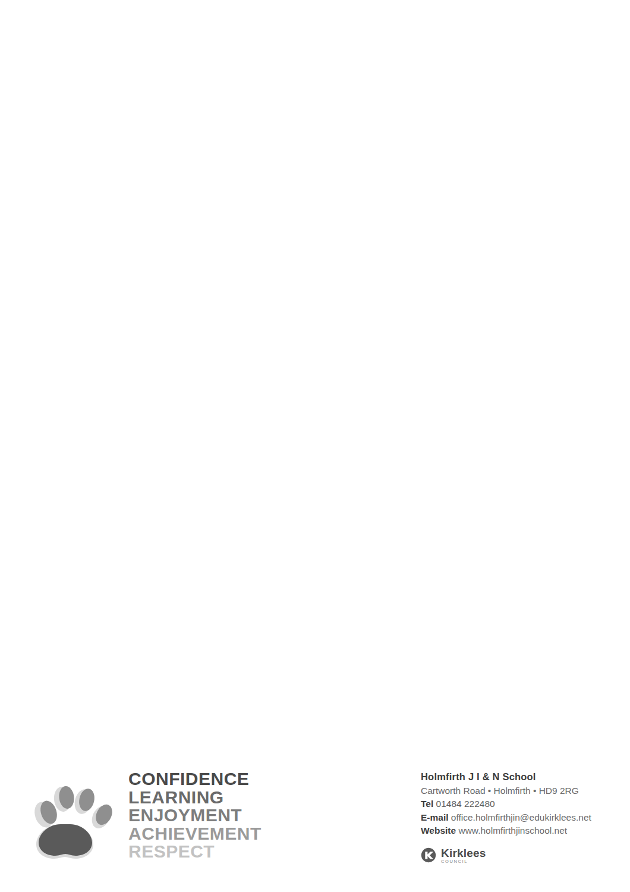Confidence Learning Enjoyment Achievement Respect
Holmfirth J I & N School
Cartworth Road • Holmfirth • HD9 2RG
Tel 01484 222480
E-mail office.holmfirthjin@edukirklees.net
Website www.holmfirthjinschool.net
Kirklees COUNCIL